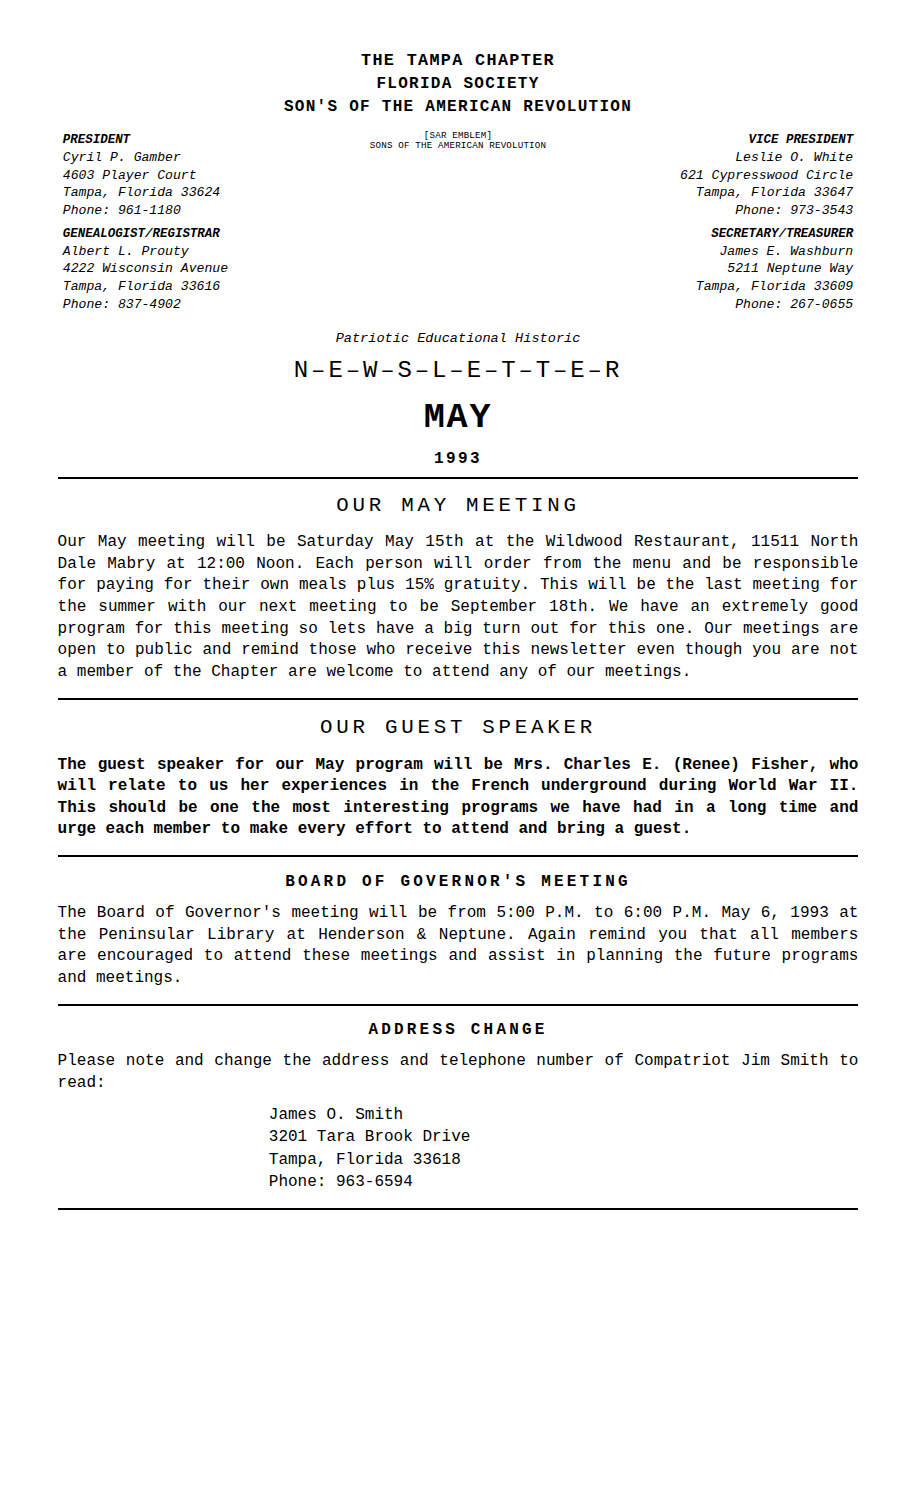THE TAMPA CHAPTER
FLORIDA SOCIETY
SON'S OF THE AMERICAN REVOLUTION
| President Cyril P. Gamber 4603 Player Court Tampa, Florida 33624 Phone: 961-1180 | [SAR EMBLEM] SONS OF THE AMERICAN REVOLUTION | Vice President Leslie O. White 621 Cypresswood Circle Tampa, Florida 33647 Phone: 973-3543 |
| Genealogist/Registrar Albert L. Prouty 4222 Wisconsin Avenue Tampa, Florida 33616 Phone: 837-4902 | Secretary/Treasurer James E. Washburn 5211 Neptune Way Tampa, Florida 33609 Phone: 267-0655 |
Patriotic Educational Historic
N–E–W–S–L–E–T–T–E–R
MAY
1993
OUR MAY MEETING
Our May meeting will be Saturday May 15th at the Wildwood Restaurant, 11511 North Dale Mabry at 12:00 Noon. Each person will order from the menu and be responsible for paying for their own meals plus 15% gratuity. This will be the last meeting for the summer with our next meeting to be September 18th. We have an extremely good program for this meeting so lets have a big turn out for this one. Our meetings are open to public and remind those who receive this newsletter even though you are not a member of the Chapter are welcome to attend any of our meetings.
OUR GUEST SPEAKER
The guest speaker for our May program will be Mrs. Charles E. (Renee) Fisher, who will relate to us her experiences in the French underground during World War II. This should be one the most interesting programs we have had in a long time and urge each member to make every effort to attend and bring a guest.
BOARD OF GOVERNOR'S MEETING
The Board of Governor's meeting will be from 5:00 P.M. to 6:00 P.M. May 6, 1993 at the Peninsular Library at Henderson & Neptune. Again remind you that all members are encouraged to attend these meetings and assist in planning the future programs and meetings.
ADDRESS CHANGE
Please note and change the address and telephone number of Compatriot Jim Smith to read:
James O. Smith
3201 Tara Brook Drive
Tampa, Florida 33618
Phone: 963-6594